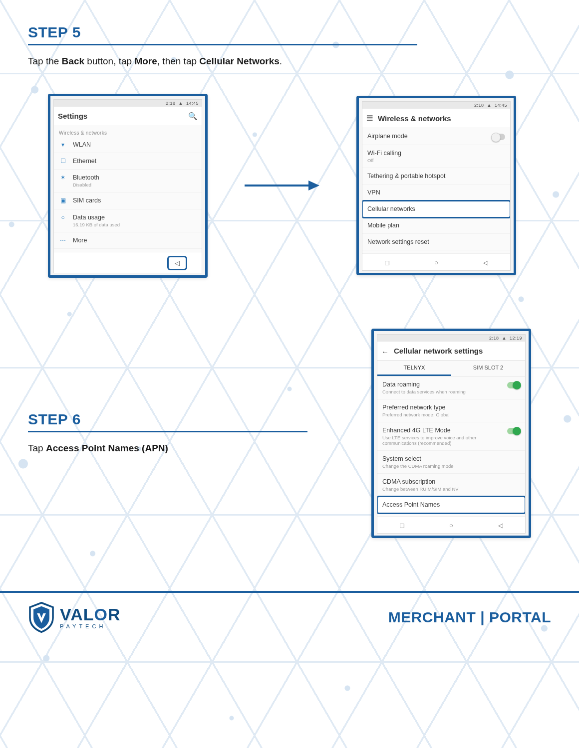STEP 5
Tap the Back button, tap More, then tap Cellular Networks.
2:18 ▲ 14:45
Settings 🔍
Wireless & networks
▾WLAN
☐Ethernet
✶BluetoothDisabled
▣SIM cards
○Data usage16.19 KB of data used
⋯More
◁
2:18 ▲ 14:45
☰Wireless & networks
Airplane mode
Wi-Fi callingOff
Tethering & portable hotspot
VPN
Cellular networks
Mobile plan
Network settings reset
◻ ○ ◁
STEP 6
Tap Access Point Names (APN)
2:18 ▲ 12:19
←Cellular network settings
TELNYX
SIM SLOT 2
Data roamingConnect to data services when roaming
Preferred network typePreferred network mode: Global
Enhanced 4G LTE ModeUse LTE services to improve voice and other communications (recommended)
System selectChange the CDMA roaming mode
CDMA subscriptionChange between RUIM/SIM and NV
Access Point Names
◻ ○ ◁
VALOR
PAYTECH
MERCHANT | PORTAL